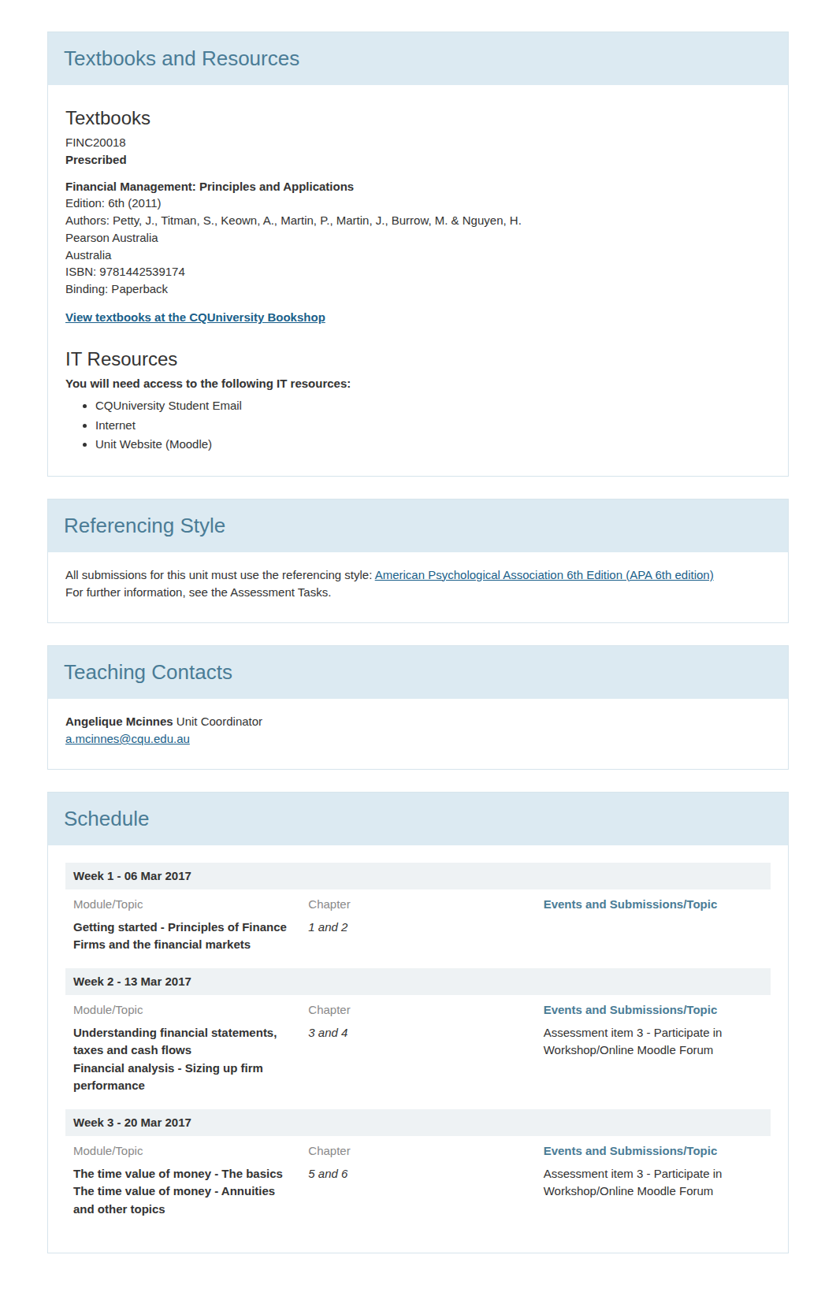Textbooks and Resources
Textbooks
FINC20018
Prescribed
Financial Management: Principles and Applications
Edition: 6th (2011)
Authors: Petty, J., Titman, S., Keown, A., Martin, P., Martin, J., Burrow, M. & Nguyen, H.
Pearson Australia
Australia
ISBN: 9781442539174
Binding: Paperback
View textbooks at the CQUniversity Bookshop
IT Resources
You will need access to the following IT resources:
CQUniversity Student Email
Internet
Unit Website (Moodle)
Referencing Style
All submissions for this unit must use the referencing style: American Psychological Association 6th Edition (APA 6th edition)
For further information, see the Assessment Tasks.
Teaching Contacts
Angelique Mcinnes Unit Coordinator
a.mcinnes@cqu.edu.au
Schedule
Week 1 - 06 Mar 2017
| Module/Topic | Chapter | Events and Submissions/Topic |
| --- | --- | --- |
| Getting started - Principles of Finance Firms and the financial markets | 1 and 2 | |
Week 2 - 13 Mar 2017
| Module/Topic | Chapter | Events and Submissions/Topic |
| --- | --- | --- |
| Understanding financial statements, taxes and cash flows Financial analysis - Sizing up firm performance | 3 and 4 | Assessment item 3 - Participate in Workshop/Online Moodle Forum |
Week 3 - 20 Mar 2017
| Module/Topic | Chapter | Events and Submissions/Topic |
| --- | --- | --- |
| The time value of money - The basics The time value of money - Annuities and other topics | 5 and 6 | Assessment item 3 - Participate in Workshop/Online Moodle Forum |